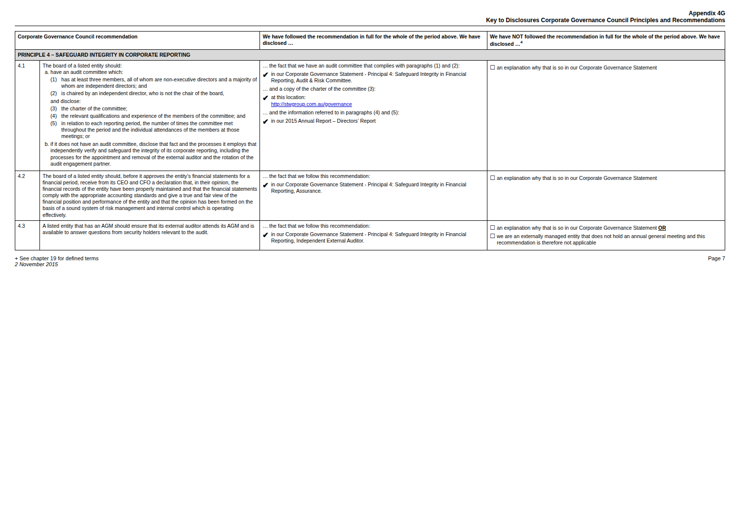Appendix 4G
Key to Disclosures Corporate Governance Council Principles and Recommendations
| Corporate Governance Council recommendation | We have followed the recommendation in full for the whole of the period above. We have disclosed … | We have NOT followed the recommendation in full for the whole of the period above. We have disclosed … 4 |
| --- | --- | --- |
| PRINCIPLE 4 – SAFEGUARD INTEGRITY IN CORPORATE REPORTING |
| 4.1 | The board of a listed entity should: have an audit committee which: (1) has at least three members, all of whom are non-executive directors and a majority of whom are independent directors; and (2) is chaired by an independent director, who is not the chair of the board, and disclose: (3) the charter of the committee; (4) the relevant qualifications and experience of the members of the committee; and (5) in relation to each reporting period, the number of times the committee met throughout the period and the individual attendances of the members at those meetings; or if it does not have an audit committee, disclose that fact and the processes it employs that independently verify and safeguard the integrity of its corporate reporting, including the processes for the appointment and removal of the external auditor and the rotation of the audit engagement partner. | … the fact that we have an audit committee that complies with paragraphs (1) and (2): ✔ in our Corporate Governance Statement - Principal 4: Safeguard Integrity in Financial Reporting, Audit & Risk Committee. … and a copy of the charter of the committee (3): ✔ at this location: http://stwgroup.com.au/governance … and the information referred to in paragraphs (4) and (5): ✔ in our 2015 Annual Report – Directors’ Report | ☐ an explanation why that is so in our Corporate Governance Statement |
| 4.2 | The board of a listed entity should, before it approves the entity’s financial statements for a financial period, receive from its CEO and CFO a declaration that, in their opinion, the financial records of the entity have been properly maintained and that the financial statements comply with the appropriate accounting standards and give a true and fair view of the financial position and performance of the entity and that the opinion has been formed on the basis of a sound system of risk management and internal control which is operating effectively. | … the fact that we follow this recommendation: ✔ in our Corporate Governance Statement - Principal 4: Safeguard Integrity in Financial Reporting, Assurance. | ☐ an explanation why that is so in our Corporate Governance Statement |
| 4.3 | A listed entity that has an AGM should ensure that its external auditor attends its AGM and is available to answer questions from security holders relevant to the audit. | … the fact that we follow this recommendation: ✔ in our Corporate Governance Statement - Principal 4: Safeguard Integrity in Financial Reporting, Independent External Auditor. | ☐ an explanation why that is so in our Corporate Governance Statement OR ☐ we are an externally managed entity that does not hold an annual general meeting and this recommendation is therefore not applicable |
+ See chapter 19 for defined terms
2 November 2015
Page 7